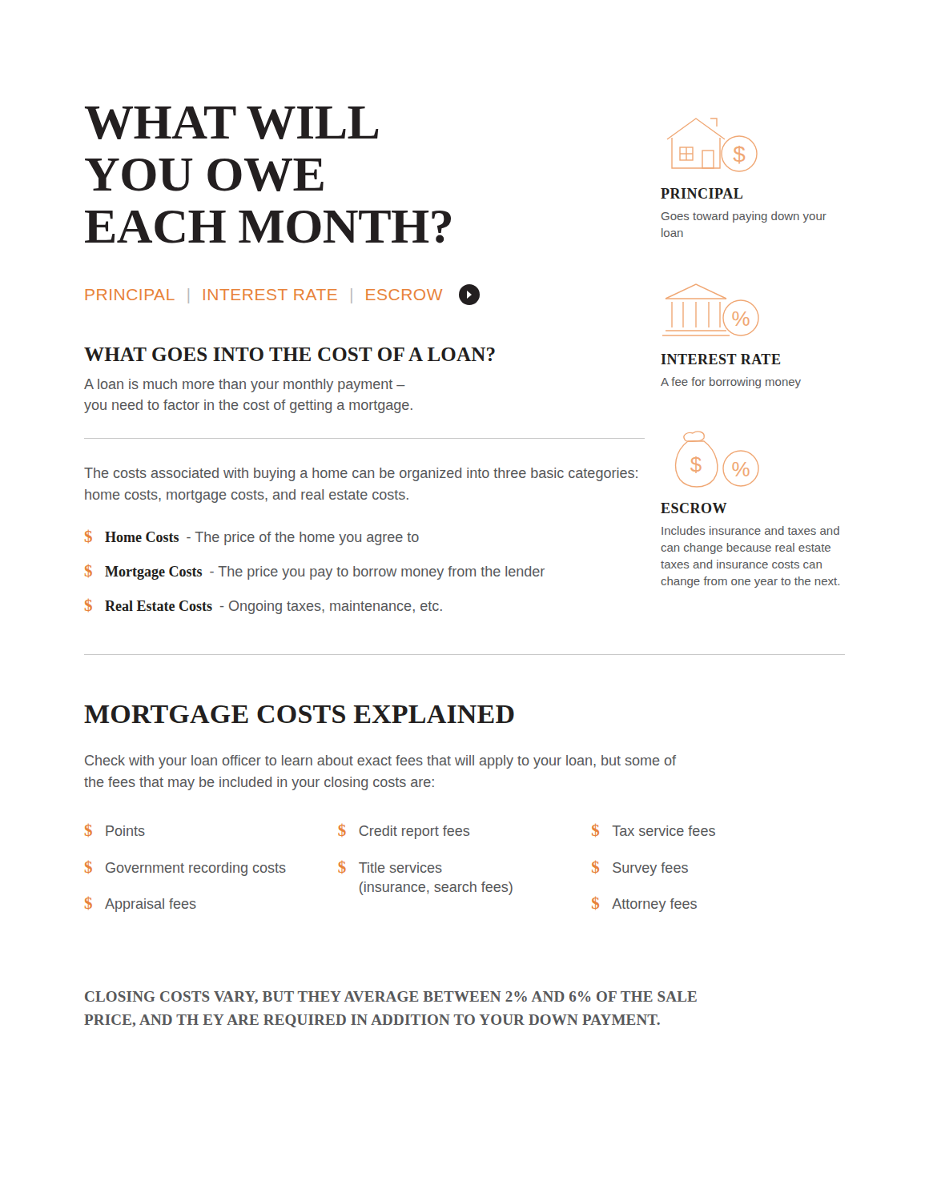WHAT WILL
YOU OWE
EACH MONTH?
PRINCIPAL | INTEREST RATE | ESCROW
WHAT GOES INTO THE COST OF A LOAN?
A loan is much more than your monthly payment –
you need to factor in the cost of getting a mortgage.
The costs associated with buying a home can be organized into three basic categories: home costs, mortgage costs, and real estate costs.
$Home Costs - The price of the home you agree to
$Mortgage Costs - The price you pay to borrow money from the lender
$Real Estate Costs - Ongoing taxes, maintenance, etc.
$
PRINCIPAL
Goes toward paying down your loan
%
INTEREST RATE
A fee for borrowing money
$ %
ESCROW
Includes insurance and taxes and can change because real estate taxes and insurance costs can change from one year to the next.
MORTGAGE COSTS EXPLAINED
Check with your loan officer to learn about exact fees that will apply to your loan, but some of the fees that may be included in your closing costs are:
$Points
$Government recording costs
$Appraisal fees
$Credit report fees
$Title services
(insurance, search fees)
$Tax service fees
$Survey fees
$Attorney fees
CLOSING COSTS VARY, BUT THEY AVERAGE BETWEEN 2% AND 6% OF THE SALE
PRICE, AND TH EY ARE REQUIRED IN ADDITION TO YOUR DOWN PAYMENT.